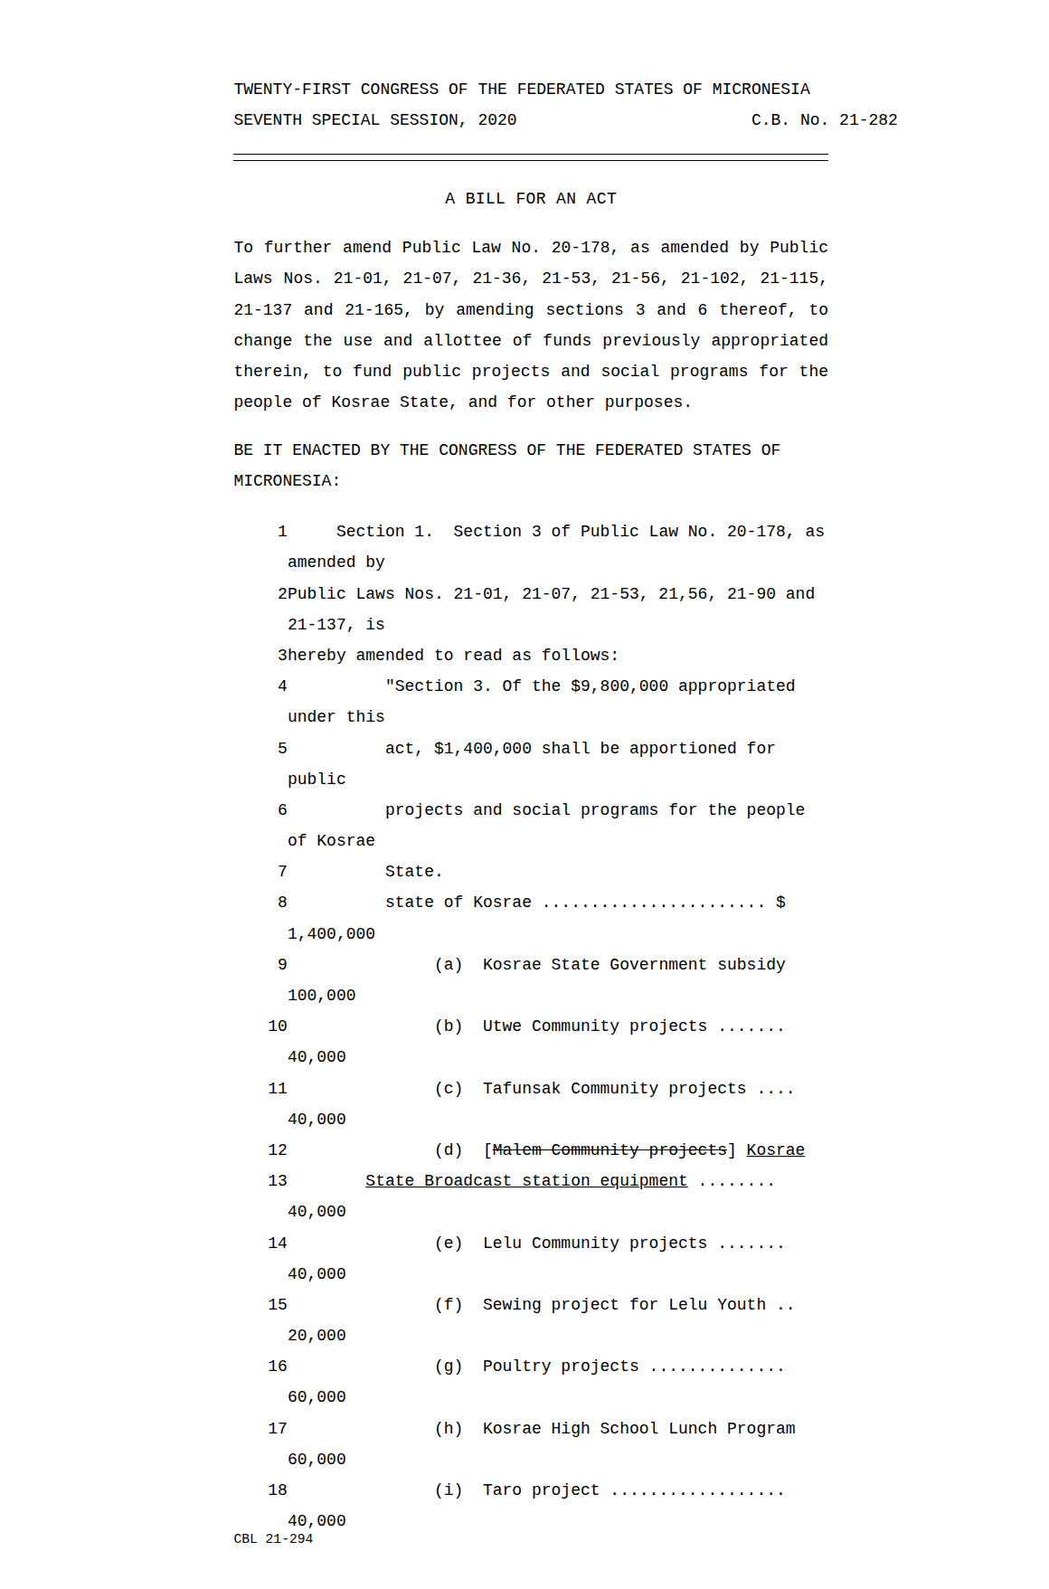TWENTY-FIRST CONGRESS OF THE FEDERATED STATES OF MICRONESIA
SEVENTH SPECIAL SESSION, 2020 C.B. No. 21-282
A BILL FOR AN ACT
To further amend Public Law No. 20-178, as amended by Public Laws Nos. 21-01, 21-07, 21-36, 21-53, 21-56, 21-102, 21-115, 21-137 and 21-165, by amending sections 3 and 6 thereof, to change the use and allottee of funds previously appropriated therein, to fund public projects and social programs for the people of Kosrae State, and for other purposes.
BE IT ENACTED BY THE CONGRESS OF THE FEDERATED STATES OF MICRONESIA:
| 1 | Section 1. Section 3 of Public Law No. 20-178, as amended by |
| 2 | Public Laws Nos. 21-01, 21-07, 21-53, 21,56, 21-90 and 21-137, is |
| 3 | hereby amended to read as follows: |
| 4 | "Section 3. Of the $9,800,000 appropriated under this |
| 5 | act, $1,400,000 shall be apportioned for public |
| 6 | projects and social programs for the people of Kosrae |
| 7 | State. |
| 8 | state of Kosrae ....................... $ 1,400,000 |
| 9 | (a) Kosrae State Government subsidy 100,000 |
| 10 | (b) Utwe Community projects ....... 40,000 |
| 11 | (c) Tafunsak Community projects .... 40,000 |
| 12 | (d) [ Malem Community projects ] Kosrae |
| 13 | State Broadcast station equipment ........ 40,000 |
| 14 | (e) Lelu Community projects ....... 40,000 |
| 15 | (f) Sewing project for Lelu Youth .. 20,000 |
| 16 | (g) Poultry projects .............. 60,000 |
| 17 | (h) Kosrae High School Lunch Program 60,000 |
| 18 | (i) Taro project .................. 40,000 |
CBL 21-294